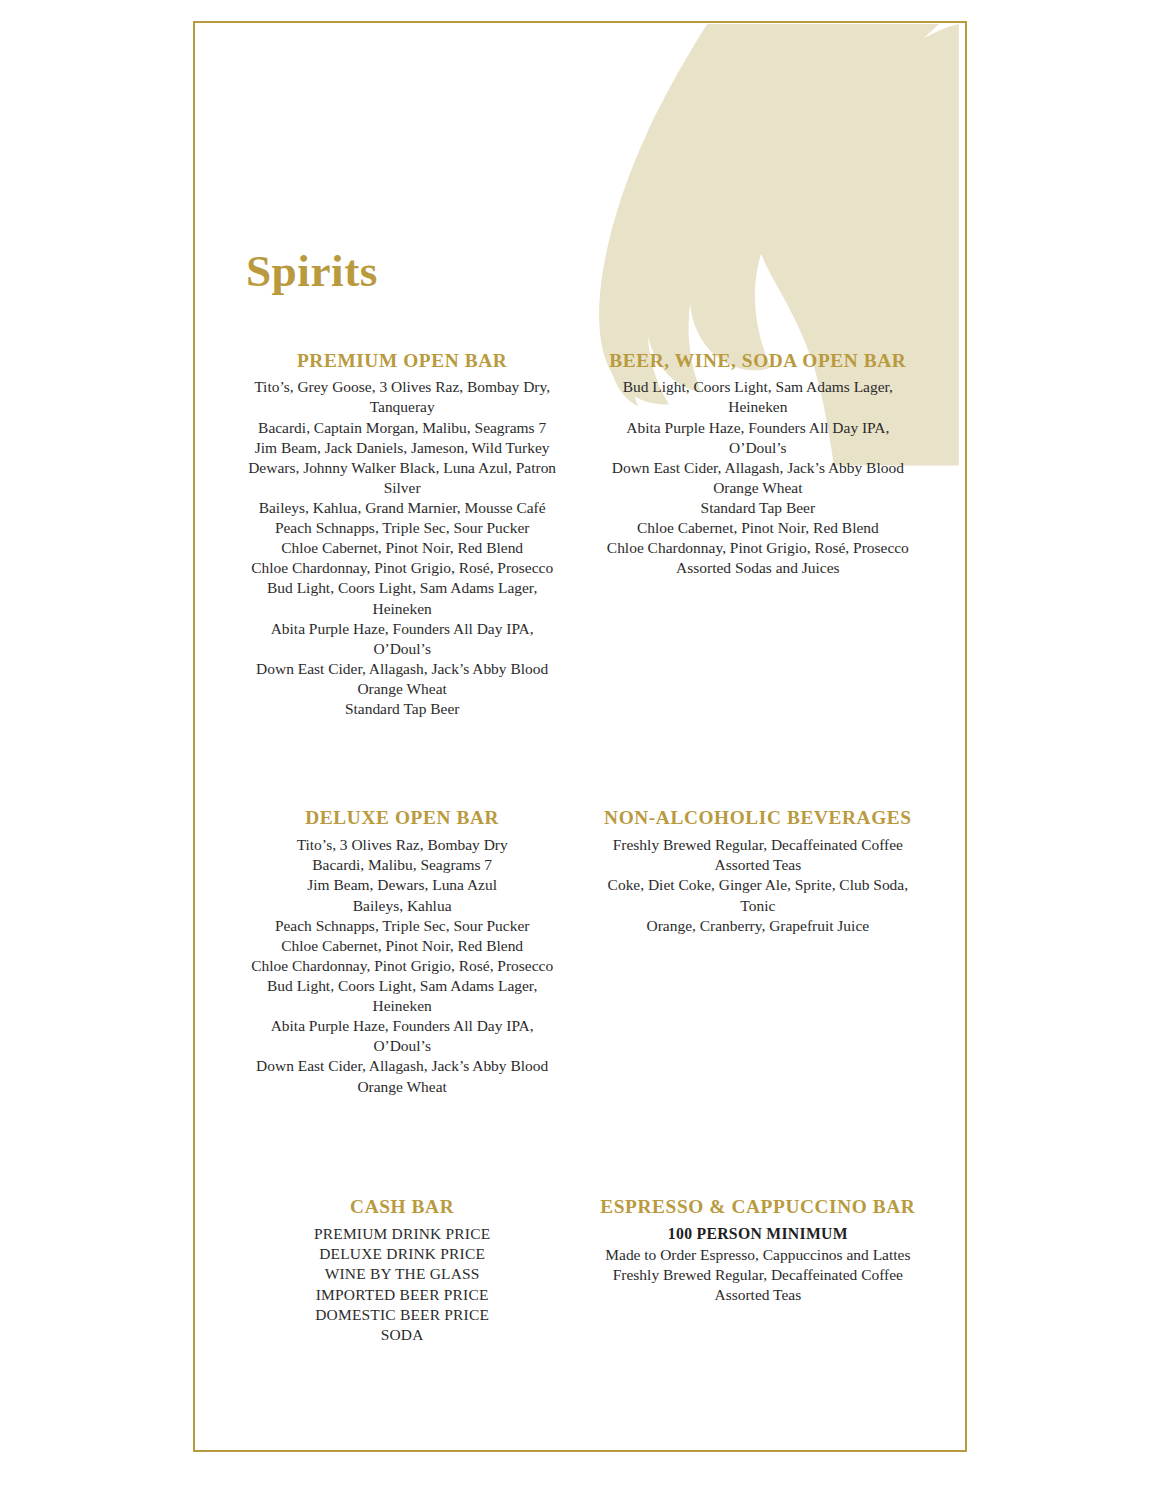Spirits
Premium Open Bar
Tito’s, Grey Goose, 3 Olives Raz, Bombay Dry, Tanqueray
Bacardi, Captain Morgan, Malibu, Seagrams 7
Jim Beam, Jack Daniels, Jameson, Wild Turkey
Dewars, Johnny Walker Black, Luna Azul, Patron Silver
Baileys, Kahlua, Grand Marnier, Mousse Café
Peach Schnapps, Triple Sec, Sour Pucker
Chloe Cabernet, Pinot Noir, Red Blend
Chloe Chardonnay, Pinot Grigio, Rosé, Prosecco
Bud Light, Coors Light, Sam Adams Lager, Heineken
Abita Purple Haze, Founders All Day IPA, O’Doul’s
Down East Cider, Allagash, Jack’s Abby Blood Orange Wheat
Standard Tap Beer
Beer, Wine, Soda Open Bar
Bud Light, Coors Light, Sam Adams Lager, Heineken
Abita Purple Haze, Founders All Day IPA, O’Doul’s
Down East Cider, Allagash, Jack’s Abby Blood Orange Wheat
Standard Tap Beer
Chloe Cabernet, Pinot Noir, Red Blend
Chloe Chardonnay, Pinot Grigio, Rosé, Prosecco
Assorted Sodas and Juices
Deluxe Open Bar
Tito’s, 3 Olives Raz, Bombay Dry
Bacardi, Malibu, Seagrams 7
Jim Beam, Dewars, Luna Azul
Baileys, Kahlua
Peach Schnapps, Triple Sec, Sour Pucker
Chloe Cabernet, Pinot Noir, Red Blend
Chloe Chardonnay, Pinot Grigio, Rosé, Prosecco
Bud Light, Coors Light, Sam Adams Lager, Heineken
Abita Purple Haze, Founders All Day IPA, O’Doul’s
Down East Cider, Allagash, Jack’s Abby Blood Orange Wheat
Non-Alcoholic Beverages
Freshly Brewed Regular, Decaffeinated Coffee
Assorted Teas
Coke, Diet Coke, Ginger Ale, Sprite, Club Soda, Tonic
Orange, Cranberry, Grapefruit Juice
Cash Bar
PREMIUM DRINK PRICE
DELUXE DRINK PRICE
WINE BY THE GLASS
IMPORTED BEER PRICE
DOMESTIC BEER PRICE
SODA
Espresso & Cappuccino Bar
100 PERSON MINIMUM
Made to Order Espresso, Cappuccinos and Lattes
Freshly Brewed Regular, Decaffeinated Coffee
Assorted Teas